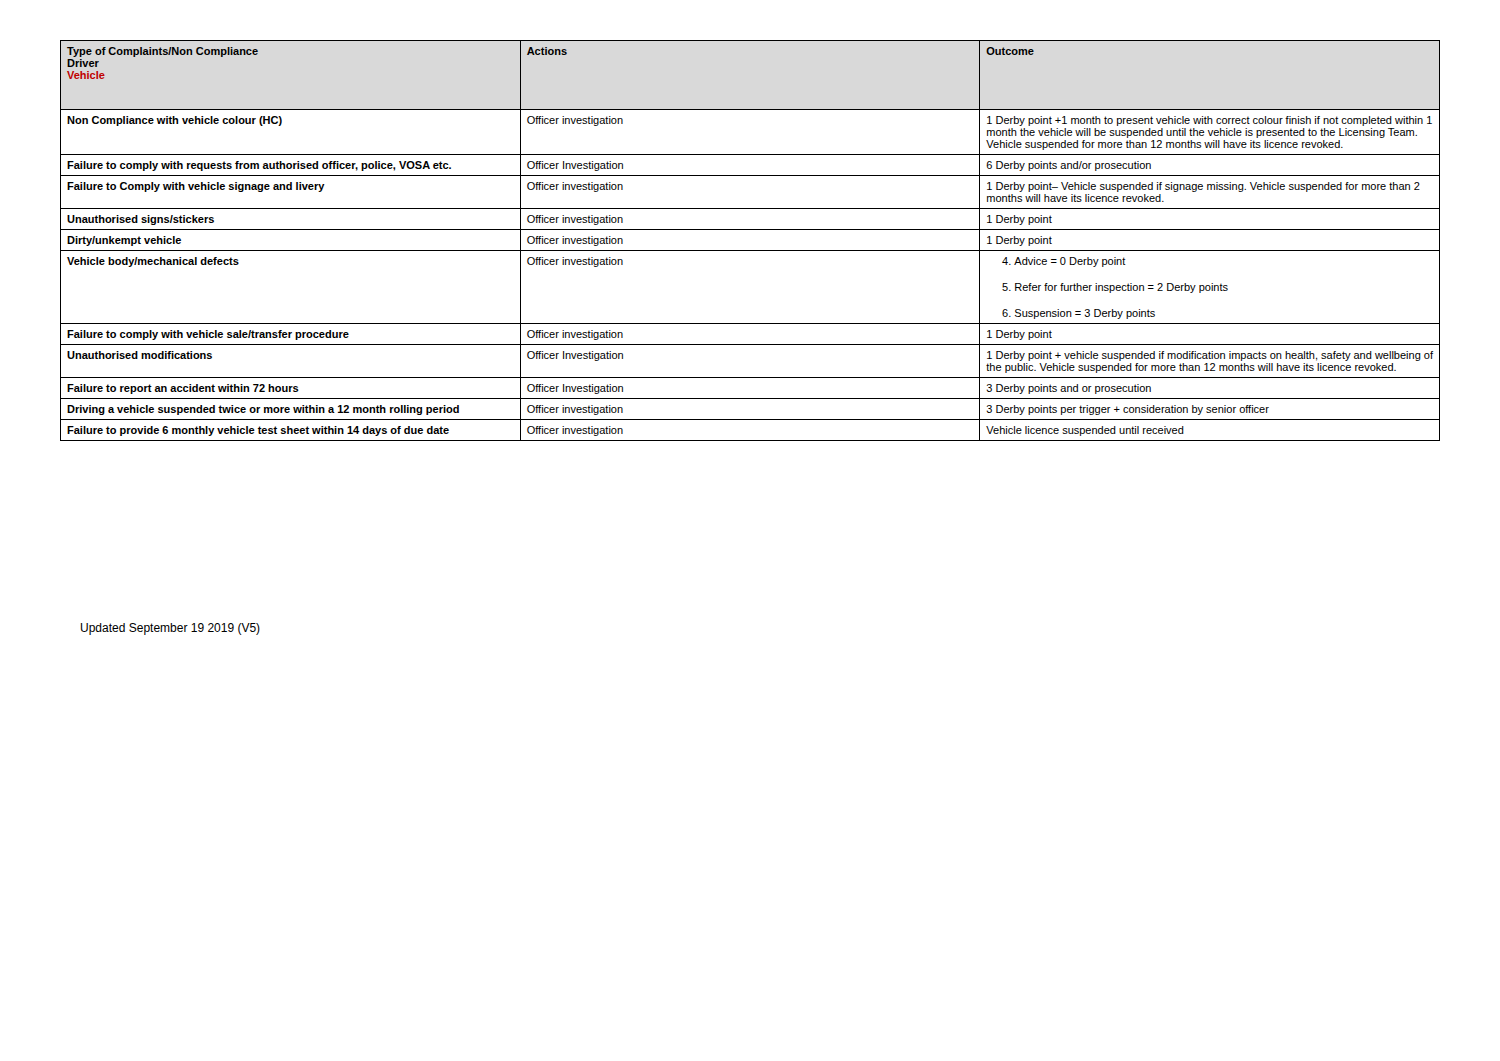| Type of Complaints/Non Compliance Driver Vehicle | Actions | Outcome |
| --- | --- | --- |
| Non Compliance with vehicle colour (HC) | Officer investigation | 1 Derby point +1 month to present vehicle with correct colour finish if not completed within 1 month the vehicle will be suspended until the vehicle is presented to the Licensing Team. Vehicle suspended for more than 12 months will have its licence revoked. |
| Failure to comply with requests from authorised officer, police, VOSA etc. | Officer Investigation | 6 Derby points and/or prosecution |
| Failure to Comply with vehicle signage and livery | Officer investigation | 1 Derby point– Vehicle suspended if signage missing. Vehicle suspended for more than 2 months will have its licence revoked. |
| Unauthorised signs/stickers | Officer investigation | 1 Derby point |
| Dirty/unkempt vehicle | Officer investigation | 1 Derby point |
| Vehicle body/mechanical defects | Officer investigation | Advice = 0 Derby point Refer for further inspection = 2 Derby points Suspension = 3 Derby points |
| Failure to comply with vehicle sale/transfer procedure | Officer investigation | 1 Derby point |
| Unauthorised modifications | Officer Investigation | 1 Derby point + vehicle suspended if modification impacts on health, safety and wellbeing of the public. Vehicle suspended for more than 12 months will have its licence revoked. |
| Failure to report an accident within 72 hours | Officer Investigation | 3 Derby points and or prosecution |
| Driving a vehicle suspended twice or more within a 12 month rolling period | Officer investigation | 3 Derby points per trigger + consideration by senior officer |
| Failure to provide 6 monthly vehicle test sheet within 14 days of due date | Officer investigation | Vehicle licence suspended until received |
Updated September 19 2019 (V5)